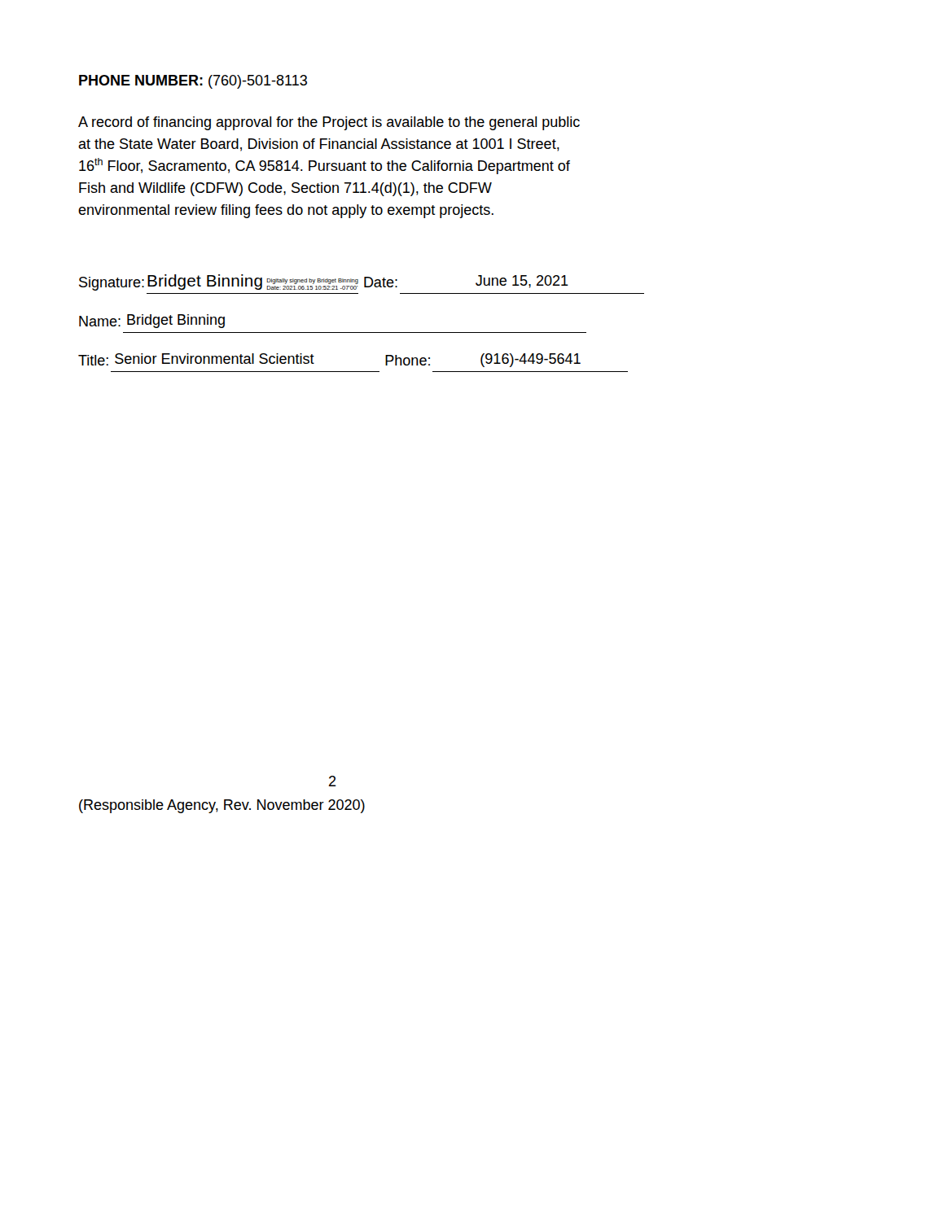PHONE NUMBER: (760)-501-8113
A record of financing approval for the Project is available to the general public at the State Water Board, Division of Financial Assistance at 1001 I Street, 16th Floor, Sacramento, CA 95814. Pursuant to the California Department of Fish and Wildlife (CDFW) Code, Section 711.4(d)(1), the CDFW environmental review filing fees do not apply to exempt projects.
Signature: Bridget Binning Digitally signed by Bridget Binning
Date: 2021.06.15 10:52:21 -07'00' Date: June 15, 2021
Name: Bridget Binning
Title: Senior Environmental Scientist Phone: (916)-449-5641
2
(Responsible Agency, Rev. November 2020)